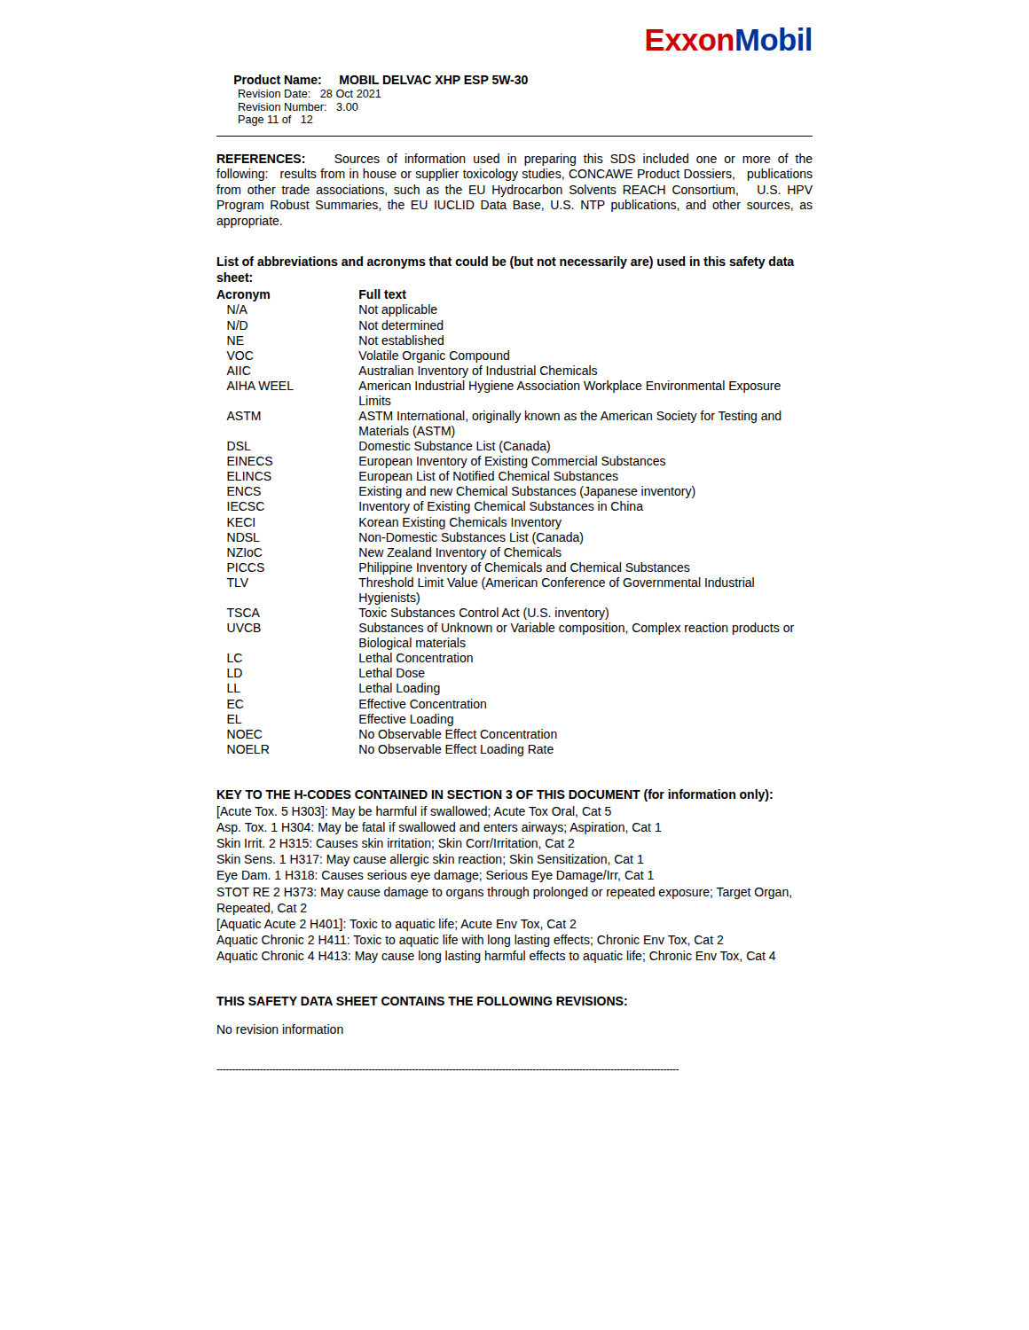Exxon Mobil
Product Name: MOBIL DELVAC XHP ESP 5W-30
Revision Date: 28 Oct 2021
Revision Number: 3.00
Page 11 of 12
REFERENCES: Sources of information used in preparing this SDS included one or more of the following: results from in house or supplier toxicology studies, CONCAWE Product Dossiers, publications from other trade associations, such as the EU Hydrocarbon Solvents REACH Consortium, U.S. HPV Program Robust Summaries, the EU IUCLID Data Base, U.S. NTP publications, and other sources, as appropriate.
List of abbreviations and acronyms that could be (but not necessarily are) used in this safety data sheet:
| Acronym | Full text |
| --- | --- |
| N/A | Not applicable |
| N/D | Not determined |
| NE | Not established |
| VOC | Volatile Organic Compound |
| AIIC | Australian Inventory of Industrial Chemicals |
| AIHA WEEL | American Industrial Hygiene Association Workplace Environmental Exposure Limits |
| ASTM | ASTM International, originally known as the American Society for Testing and Materials (ASTM) |
| DSL | Domestic Substance List (Canada) |
| EINECS | European Inventory of Existing Commercial Substances |
| ELINCS | European List of Notified Chemical Substances |
| ENCS | Existing and new Chemical Substances (Japanese inventory) |
| IECSC | Inventory of Existing Chemical Substances in China |
| KECI | Korean Existing Chemicals Inventory |
| NDSL | Non-Domestic Substances List (Canada) |
| NZIoC | New Zealand Inventory of Chemicals |
| PICCS | Philippine Inventory of Chemicals and Chemical Substances |
| TLV | Threshold Limit Value (American Conference of Governmental Industrial Hygienists) |
| TSCA | Toxic Substances Control Act (U.S. inventory) |
| UVCB | Substances of Unknown or Variable composition, Complex reaction products or Biological materials |
| LC | Lethal Concentration |
| LD | Lethal Dose |
| LL | Lethal Loading |
| EC | Effective Concentration |
| EL | Effective Loading |
| NOEC | No Observable Effect Concentration |
| NOELR | No Observable Effect Loading Rate |
KEY TO THE H-CODES CONTAINED IN SECTION 3 OF THIS DOCUMENT (for information only):
[Acute Tox. 5 H303]: May be harmful if swallowed; Acute Tox Oral, Cat 5
Asp. Tox. 1 H304: May be fatal if swallowed and enters airways; Aspiration, Cat 1
Skin Irrit. 2 H315: Causes skin irritation; Skin Corr/Irritation, Cat 2
Skin Sens. 1 H317: May cause allergic skin reaction; Skin Sensitization, Cat 1
Eye Dam. 1 H318: Causes serious eye damage; Serious Eye Damage/Irr, Cat 1
STOT RE 2 H373: May cause damage to organs through prolonged or repeated exposure; Target Organ, Repeated, Cat 2
[Aquatic Acute 2 H401]: Toxic to aquatic life; Acute Env Tox, Cat 2
Aquatic Chronic 2 H411: Toxic to aquatic life with long lasting effects; Chronic Env Tox, Cat 2
Aquatic Chronic 4 H413: May cause long lasting harmful effects to aquatic life; Chronic Env Tox, Cat 4
THIS SAFETY DATA SHEET CONTAINS THE FOLLOWING REVISIONS:
No revision information
-----------------------------------------------------------------------------------------------------------------------------------------------------